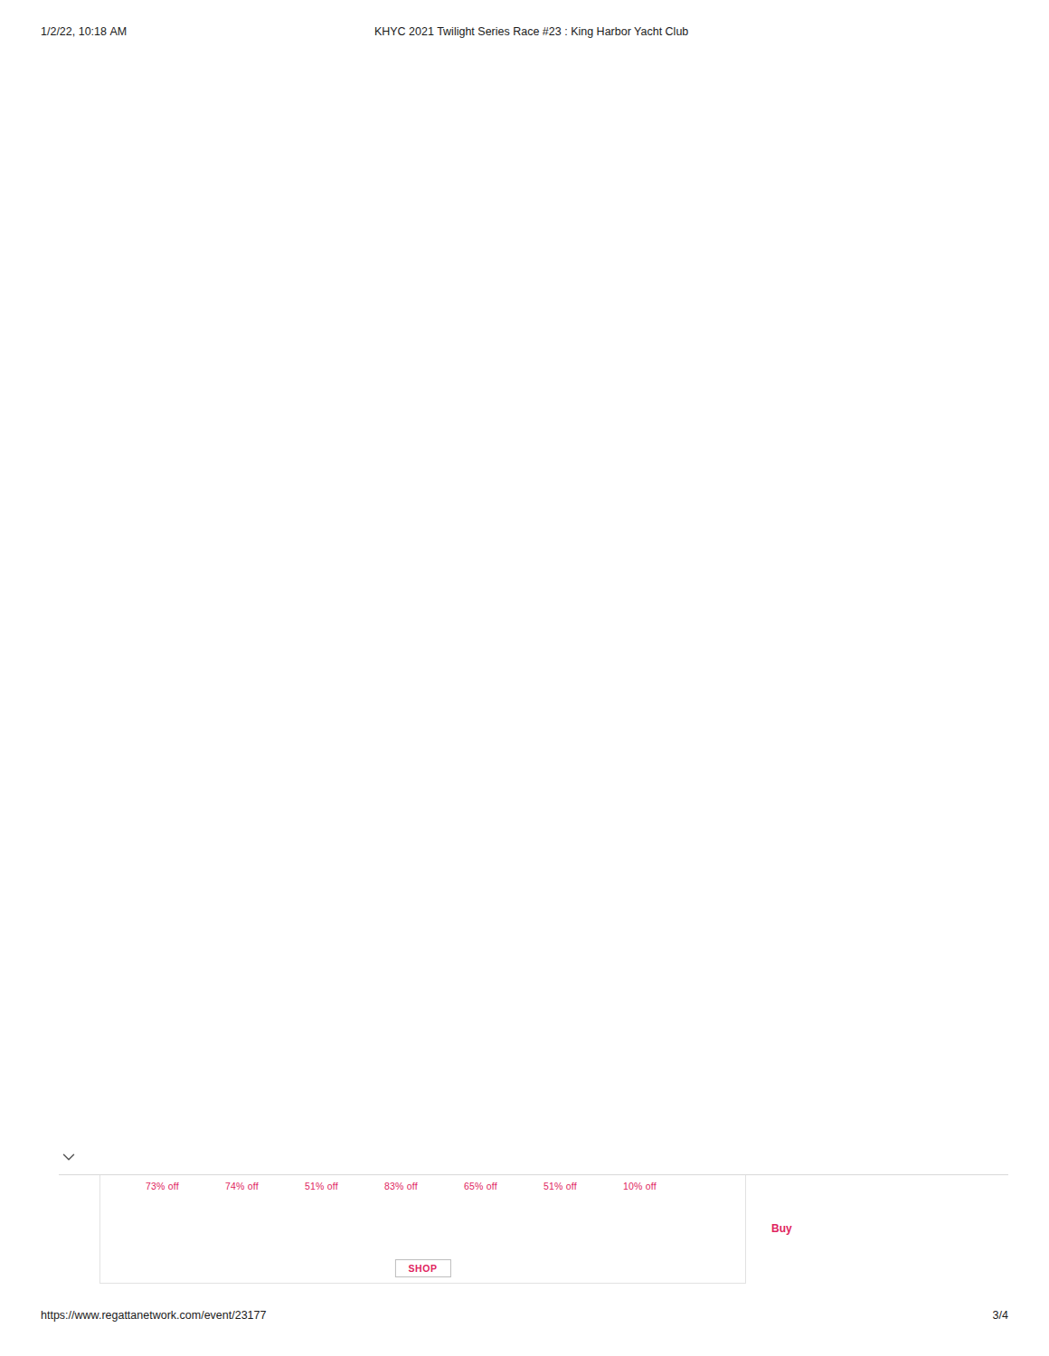1/2/22, 10:18 AM
KHYC 2021 Twilight Series Race #23 : King Harbor Yacht Club
73% off 74% off 51% off 83% off 65% off 51% off 10% off
Buy
SHOP
https://www.regattanetwork.com/event/23177
3/4